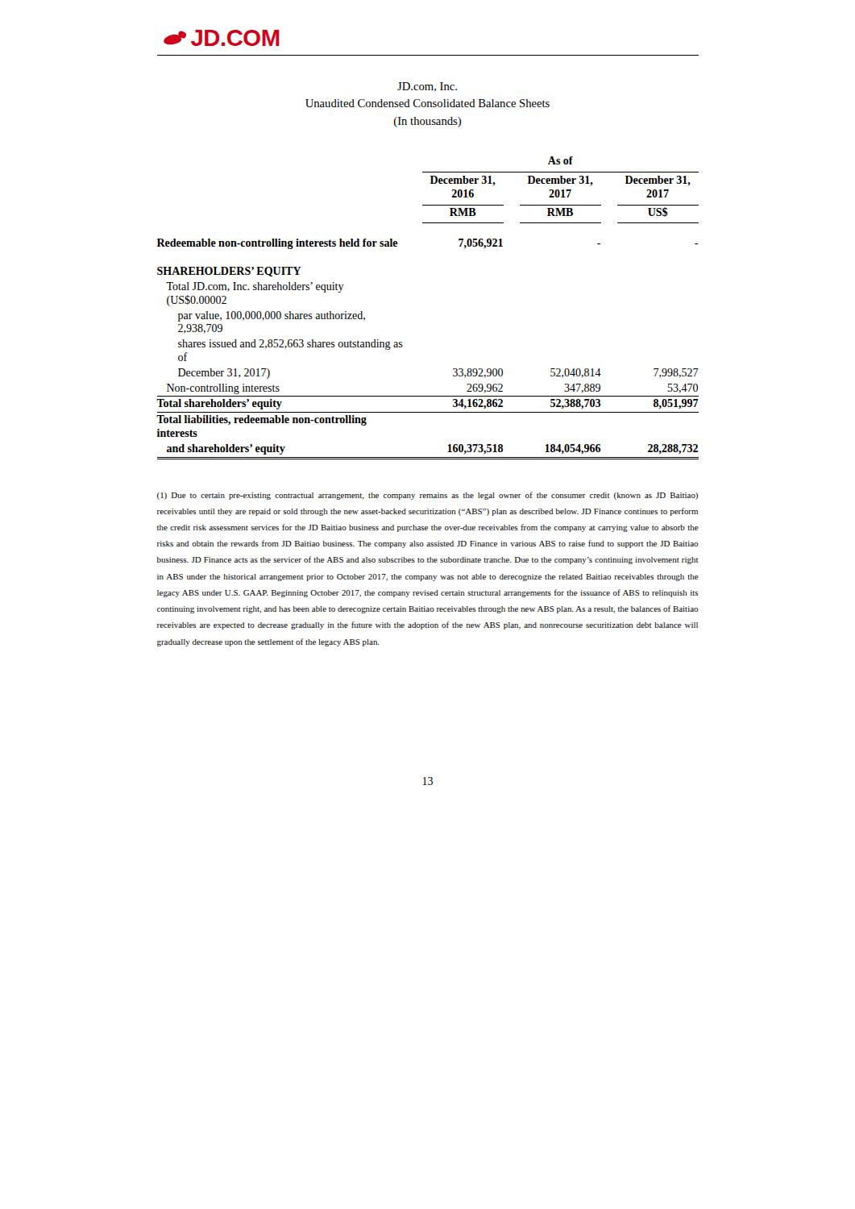JD.COM
JD.com, Inc.
Unaudited Condensed Consolidated Balance Sheets
(In thousands)
| | | As of |
| | | December 31, 2016 | | December 31, 2017 | | December 31, 2017 |
| | | RMB | | RMB | | US$ |
| Redeemable non-controlling interests held for sale | | 7,056,921 | | - | | - |
| SHAREHOLDERS’ EQUITY | | | | | | |
| Total JD.com, Inc. shareholders’ equity (US$0.00002 | | | | | | |
| par value, 100,000,000 shares authorized, 2,938,709 | | | | | | |
| shares issued and 2,852,663 shares outstanding as of | | | | | | |
| December 31, 2017) | | 33,892,900 | | 52,040,814 | | 7,998,527 |
| Non-controlling interests | | 269,962 | | 347,889 | | 53,470 |
| Total shareholders’ equity | | 34,162,862 | | 52,388,703 | | 8,051,997 |
| Total liabilities, redeemable non-controlling interests | | | | | | |
| and shareholders’ equity | | 160,373,518 | | 184,054,966 | | 28,288,732 |
(1) Due to certain pre-existing contractual arrangement, the company remains as the legal owner of the consumer credit (known as JD Baitiao) receivables until they are repaid or sold through the new asset-backed securitization (“ABS”) plan as described below. JD Finance continues to perform the credit risk assessment services for the JD Baitiao business and purchase the over-due receivables from the company at carrying value to absorb the risks and obtain the rewards from JD Baitiao business. The company also assisted JD Finance in various ABS to raise fund to support the JD Baitiao business. JD Finance acts as the servicer of the ABS and also subscribes to the subordinate tranche. Due to the company’s continuing involvement right in ABS under the historical arrangement prior to October 2017, the company was not able to derecognize the related Baitiao receivables through the legacy ABS under U.S. GAAP. Beginning October 2017, the company revised certain structural arrangements for the issuance of ABS to relinquish its continuing involvement right, and has been able to derecognize certain Baitiao receivables through the new ABS plan. As a result, the balances of Baitiao receivables are expected to decrease gradually in the future with the adoption of the new ABS plan, and nonrecourse securitization debt balance will gradually decrease upon the settlement of the legacy ABS plan.
13